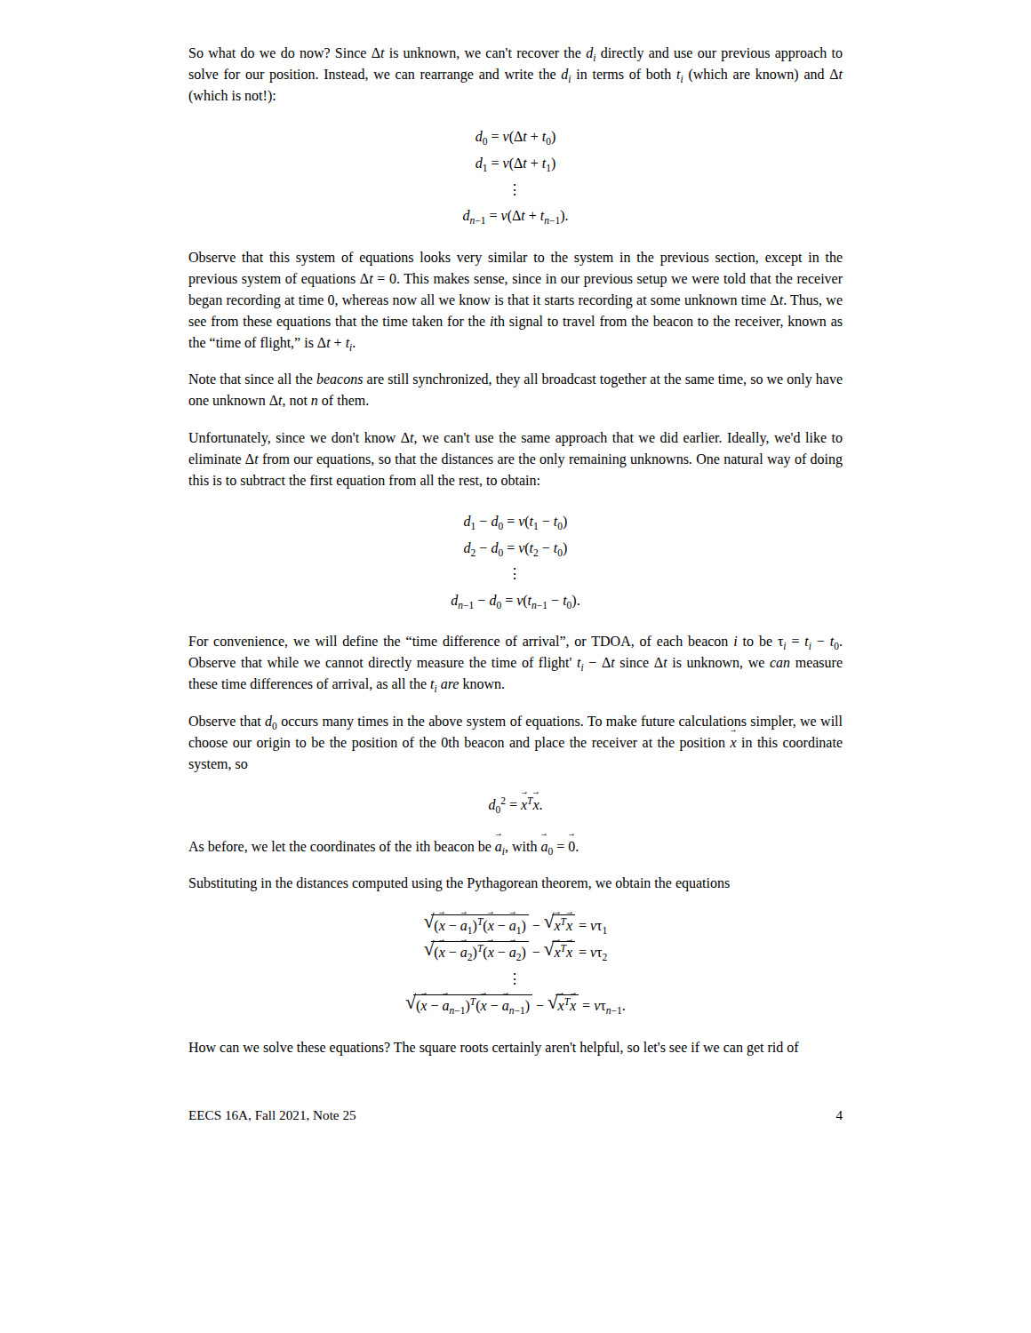So what do we do now? Since Δt is unknown, we can't recover the di directly and use our previous approach to solve for our position. Instead, we can rearrange and write the di in terms of both ti (which are known) and Δt (which is not!):
d0 = v(Δt + t0)
d1 = v(Δt + t1)
⋮
dn−1 = v(Δt + tn−1).
Observe that this system of equations looks very similar to the system in the previous section, except in the previous system of equations Δt = 0. This makes sense, since in our previous setup we were told that the receiver began recording at time 0, whereas now all we know is that it starts recording at some unknown time Δt. Thus, we see from these equations that the time taken for the ith signal to travel from the beacon to the receiver, known as the “time of flight,” is Δt + ti.
Note that since all the beacons are still synchronized, they all broadcast together at the same time, so we only have one unknown Δt, not n of them.
Unfortunately, since we don't know Δt, we can't use the same approach that we did earlier. Ideally, we'd like to eliminate Δt from our equations, so that the distances are the only remaining unknowns. One natural way of doing this is to subtract the first equation from all the rest, to obtain:
d1 − d0 = v(t1 − t0)
d2 − d0 = v(t2 − t0)
⋮
dn−1 − d0 = v(tn−1 − t0).
For convenience, we will define the “time difference of arrival”, or TDOA, of each beacon i to be τi = ti − t0. Observe that while we cannot directly measure the time of flight' ti − Δt since Δt is unknown, we can measure these time differences of arrival, as all the ti are known.
Observe that d0 occurs many times in the above system of equations. To make future calculations simpler, we will choose our origin to be the position of the 0th beacon and place the receiver at the position x in this coordinate system, so
d02 = xTx.
As before, we let the coordinates of the ith beacon be ai, with a0 = 0.
Substituting in the distances computed using the Pythagorean theorem, we obtain the equations
(x − a1)T(x − a1) − xTx = vτ1
(x − a2)T(x − a2) − xTx = vτ2
⋮
(x − an−1)T(x − an−1) − xTx = vτn−1.
How can we solve these equations? The square roots certainly aren't helpful, so let's see if we can get rid of
EECS 16A, Fall 2021, Note 25 4